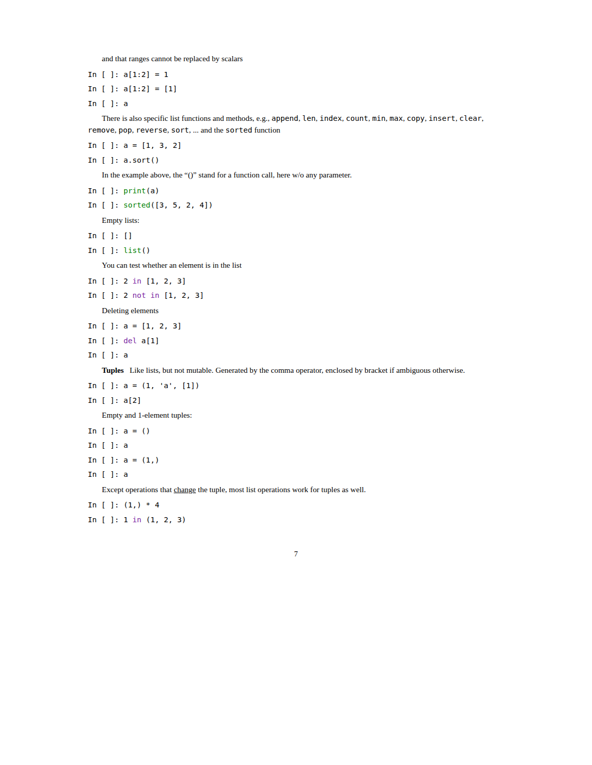and that ranges cannot be replaced by scalars
In [ ]: a[1:2] = 1
In [ ]: a[1:2] = [1]
In [ ]: a
There is also specific list functions and methods, e.g., append, len, index, count, min, max, copy, insert, clear, remove, pop, reverse, sort, ... and the sorted function
In [ ]: a = [1, 3, 2]
In [ ]: a.sort()
In the example above, the “()” stand for a function call, here w/o any parameter.
In [ ]: print(a)
In [ ]: sorted([3, 5, 2, 4])
Empty lists:
In [ ]: []
In [ ]: list()
You can test whether an element is in the list
In [ ]: 2 in [1, 2, 3]
In [ ]: 2 not in [1, 2, 3]
Deleting elements
In [ ]: a = [1, 2, 3]
In [ ]: del a[1]
In [ ]: a
Tuples Like lists, but not mutable. Generated by the comma operator, enclosed by bracket if ambiguous otherwise.
In [ ]: a = (1, 'a', [1])
In [ ]: a[2]
Empty and 1-element tuples:
In [ ]: a = ()
In [ ]: a
In [ ]: a = (1,)
In [ ]: a
Except operations that change the tuple, most list operations work for tuples as well.
In [ ]: (1,) * 4
In [ ]: 1 in (1, 2, 3)
7